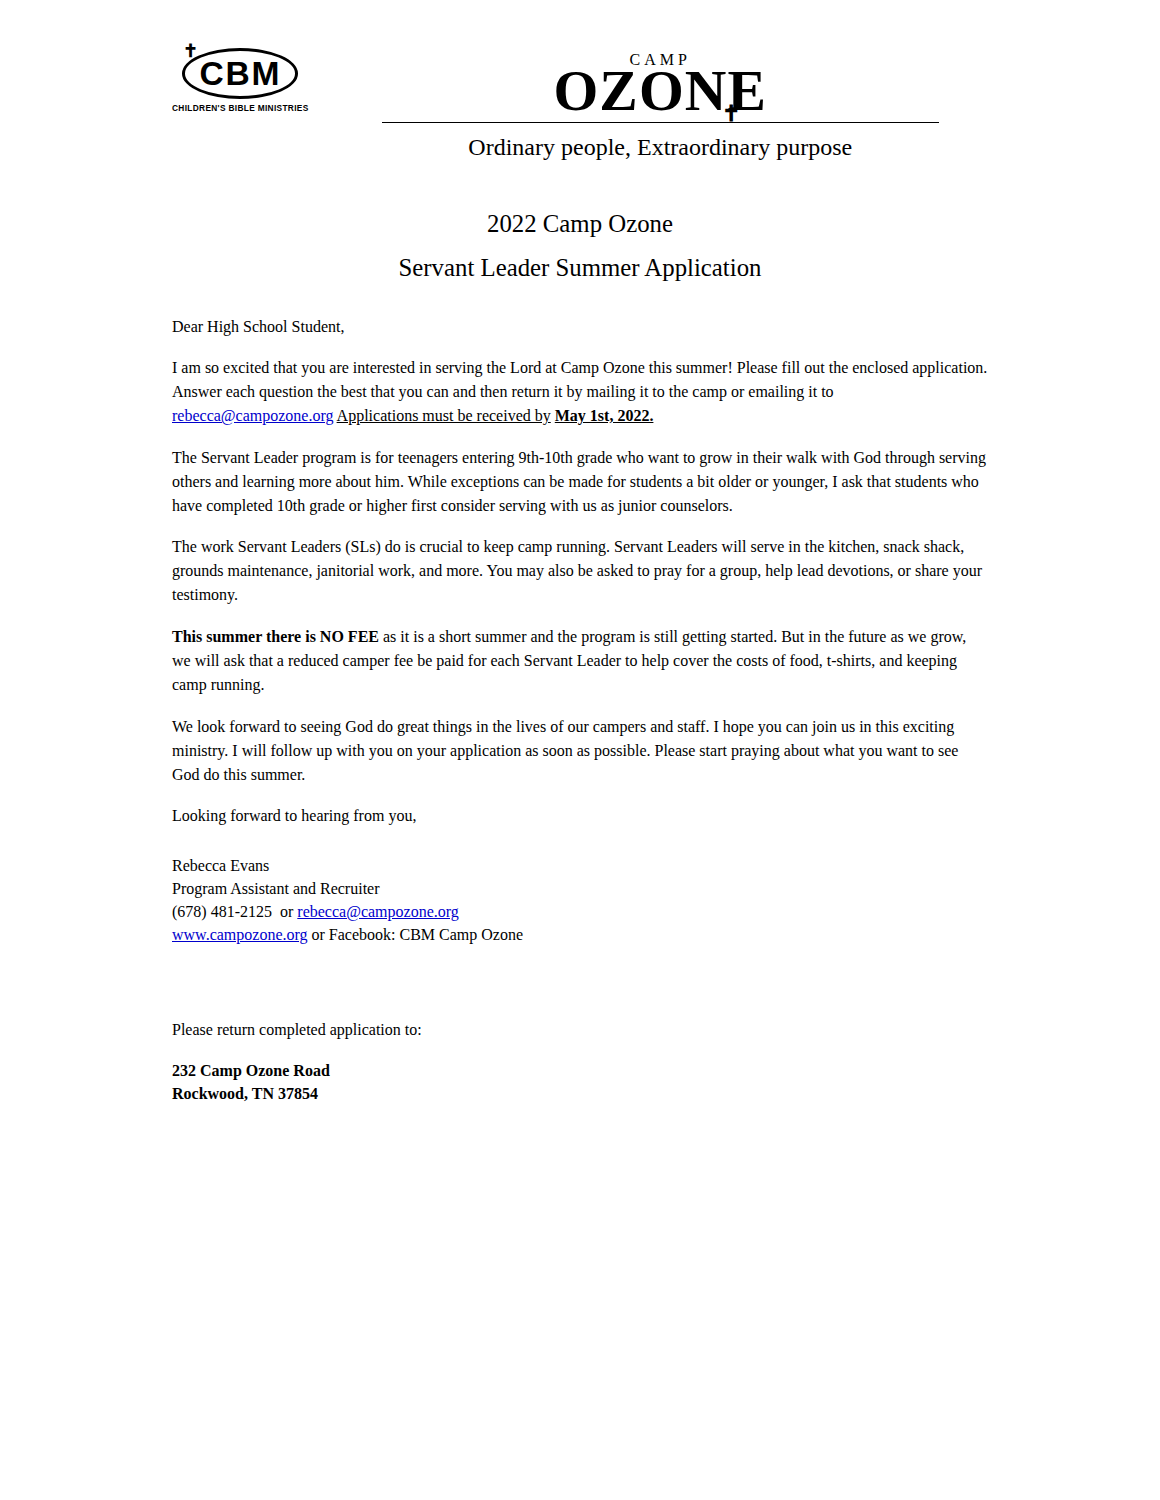CBM
CHILDREN'S BIBLE MINISTRIES
CAMP
OZONE
Ordinary people, Extraordinary purpose
2022 Camp Ozone
Servant Leader Summer Application
Dear High School Student,
I am so excited that you are interested in serving the Lord at Camp Ozone this summer! Please fill out the enclosed application. Answer each question the best that you can and then return it by mailing it to the camp or emailing it to rebecca@campozone.org Applications must be received by May 1st, 2022.
The Servant Leader program is for teenagers entering 9th-10th grade who want to grow in their walk with God through serving others and learning more about him. While exceptions can be made for students a bit older or younger, I ask that students who have completed 10th grade or higher first consider serving with us as junior counselors.
The work Servant Leaders (SLs) do is crucial to keep camp running. Servant Leaders will serve in the kitchen, snack shack, grounds maintenance, janitorial work, and more. You may also be asked to pray for a group, help lead devotions, or share your testimony.
This summer there is NO FEE as it is a short summer and the program is still getting started. But in the future as we grow, we will ask that a reduced camper fee be paid for each Servant Leader to help cover the costs of food, t-shirts, and keeping camp running.
We look forward to seeing God do great things in the lives of our campers and staff. I hope you can join us in this exciting ministry. I will follow up with you on your application as soon as possible. Please start praying about what you want to see God do this summer.
Looking forward to hearing from you,
Rebecca Evans
Program Assistant and Recruiter
(678) 481-2125 or rebecca@campozone.org
www.campozone.org or Facebook: CBM Camp Ozone
Please return completed application to:
232 Camp Ozone Road
Rockwood, TN 37854